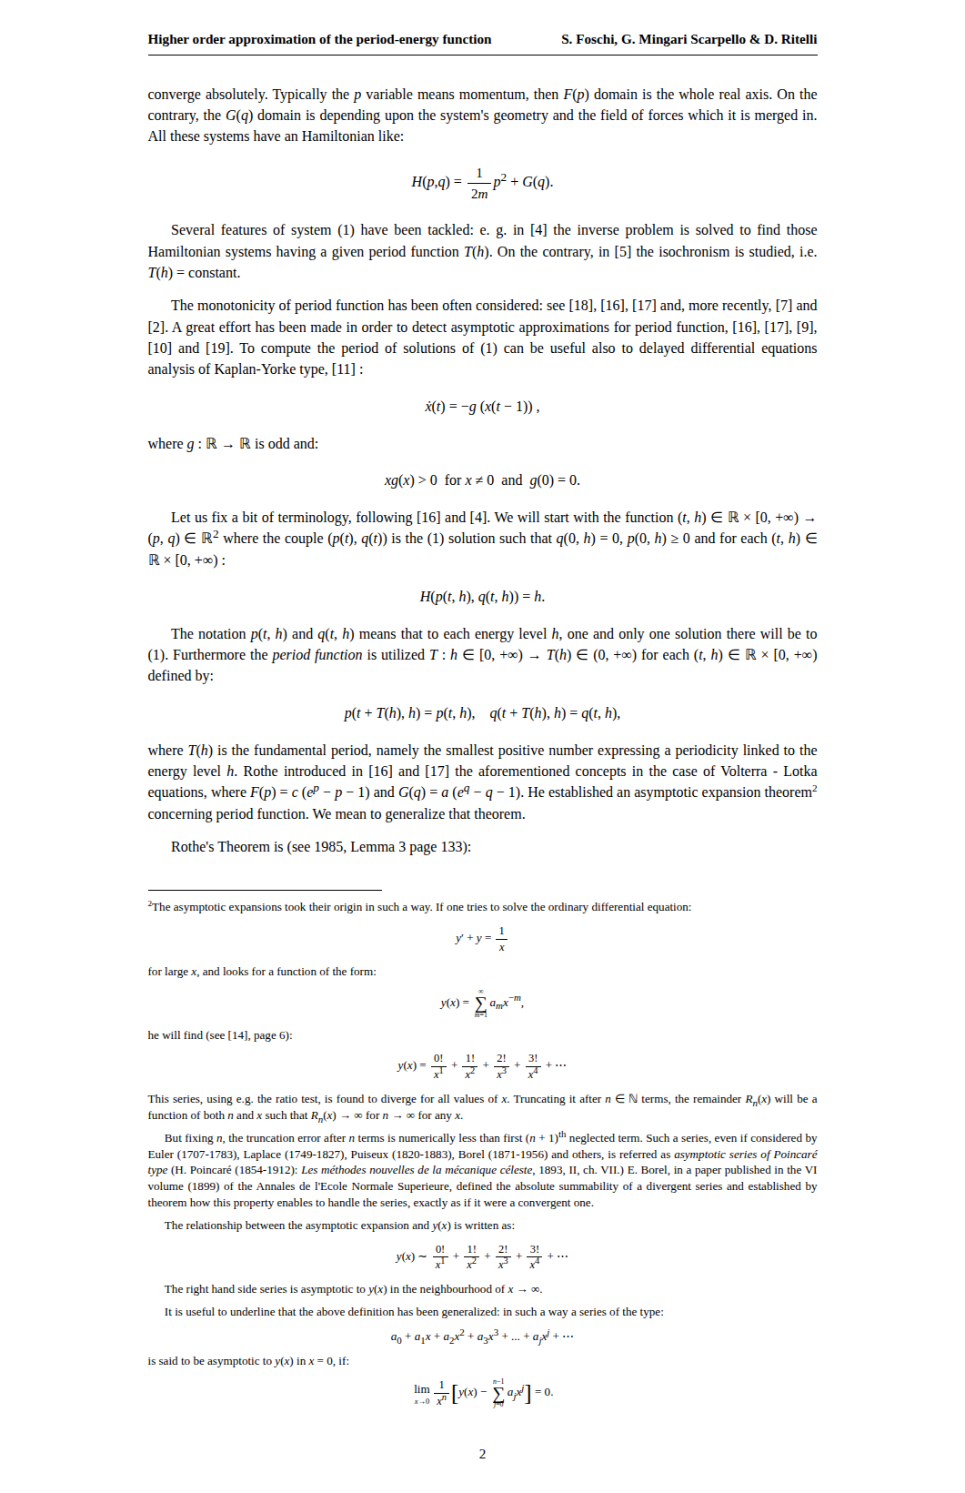Higher order approximation of the period-energy function S. Foschi, G. Mingari Scarpello & D. Ritelli
converge absolutely. Typically the p variable means momentum, then F(p) domain is the whole real axis. On the contrary, the G(q) domain is depending upon the system's geometry and the field of forces which it is merged in. All these systems have an Hamiltonian like:
H(p,q) = 12m p2 + G(q).
Several features of system (1) have been tackled: e. g. in [4] the inverse problem is solved to find those Hamiltonian systems having a given period function T(h). On the contrary, in [5] the isochronism is studied, i.e. T(h) = constant.
The monotonicity of period function has been often considered: see [18], [16], [17] and, more recently, [7] and [2]. A great effort has been made in order to detect asymptotic approximations for period function, [16], [17], [9], [10] and [19]. To compute the period of solutions of (1) can be useful also to delayed differential equations analysis of Kaplan-Yorke type, [11] :
ẋ(t) = −g (x(t − 1)) ,
where g : ℝ → ℝ is odd and:
xg(x) > 0 for x ≠ 0 and g(0) = 0.
Let us fix a bit of terminology, following [16] and [4]. We will start with the function (t, h) ∈ ℝ × [0, +∞) → (p, q) ∈ ℝ2 where the couple (p(t), q(t)) is the (1) solution such that q(0, h) = 0, p(0, h) ≥ 0 and for each (t, h) ∈ ℝ × [0, +∞) :
H(p(t, h), q(t, h)) = h.
The notation p(t, h) and q(t, h) means that to each energy level h, one and only one solution there will be to (1). Furthermore the period function is utilized T : h ∈ [0, +∞) → T(h) ∈ (0, +∞) for each (t, h) ∈ ℝ × [0, +∞) defined by:
p(t + T(h), h) = p(t, h), q(t + T(h), h) = q(t, h),
where T(h) is the fundamental period, namely the smallest positive number expressing a periodicity linked to the energy level h. Rothe introduced in [16] and [17] the aforementioned concepts in the case of Volterra - Lotka equations, where F(p) = c (ep − p − 1) and G(q) = a (eq − q − 1). He established an asymptotic expansion theorem2 concerning period function. We mean to generalize that theorem.
Rothe's Theorem is (see 1985, Lemma 3 page 133):
2The asymptotic expansions took their origin in such a way. If one tries to solve the ordinary differential equation:
y′ + y = 1 x
for large x, and looks for a function of the form:
y(x) = ∞∑m=1 amx−m,
he will find (see [14], page 6):
y(x) = 0!x1 + 1!x2 + 2!x3 + 3!x4 + ⋯
This series, using e.g. the ratio test, is found to diverge for all values of x. Truncating it after n ∈ ℕ terms, the remainder Rn(x) will be a function of both n and x such that Rn(x) → ∞ for n → ∞ for any x.
But fixing n, the truncation error after n terms is numerically less than first (n + 1)th neglected term. Such a series, even if considered by Euler (1707-1783), Laplace (1749-1827), Puiseux (1820-1883), Borel (1871-1956) and others, is referred as asymptotic series of Poincaré type (H. Poincaré (1854-1912): Les méthodes nouvelles de la mécanique céleste, 1893, II, ch. VII.) E. Borel, in a paper published in the VI volume (1899) of the Annales de l'Ecole Normale Superieure, defined the absolute summability of a divergent series and established by theorem how this property enables to handle the series, exactly as if it were a convergent one.
The relationship between the asymptotic expansion and y(x) is written as:
y(x) ∼ 0!x1 + 1!x2 + 2!x3 + 3!x4 + ⋯
The right hand side series is asymptotic to y(x) in the neighbourhood of x → ∞.
It is useful to underline that the above definition has been generalized: in such a way a series of the type:
a0 + a1x + a2x2 + a3x3 + ... + ajxj + ⋯
is said to be asymptotic to y(x) in x = 0, if:
lim x→01 xn[y(x) − n−1∑j=0 ajxj] = 0.
2